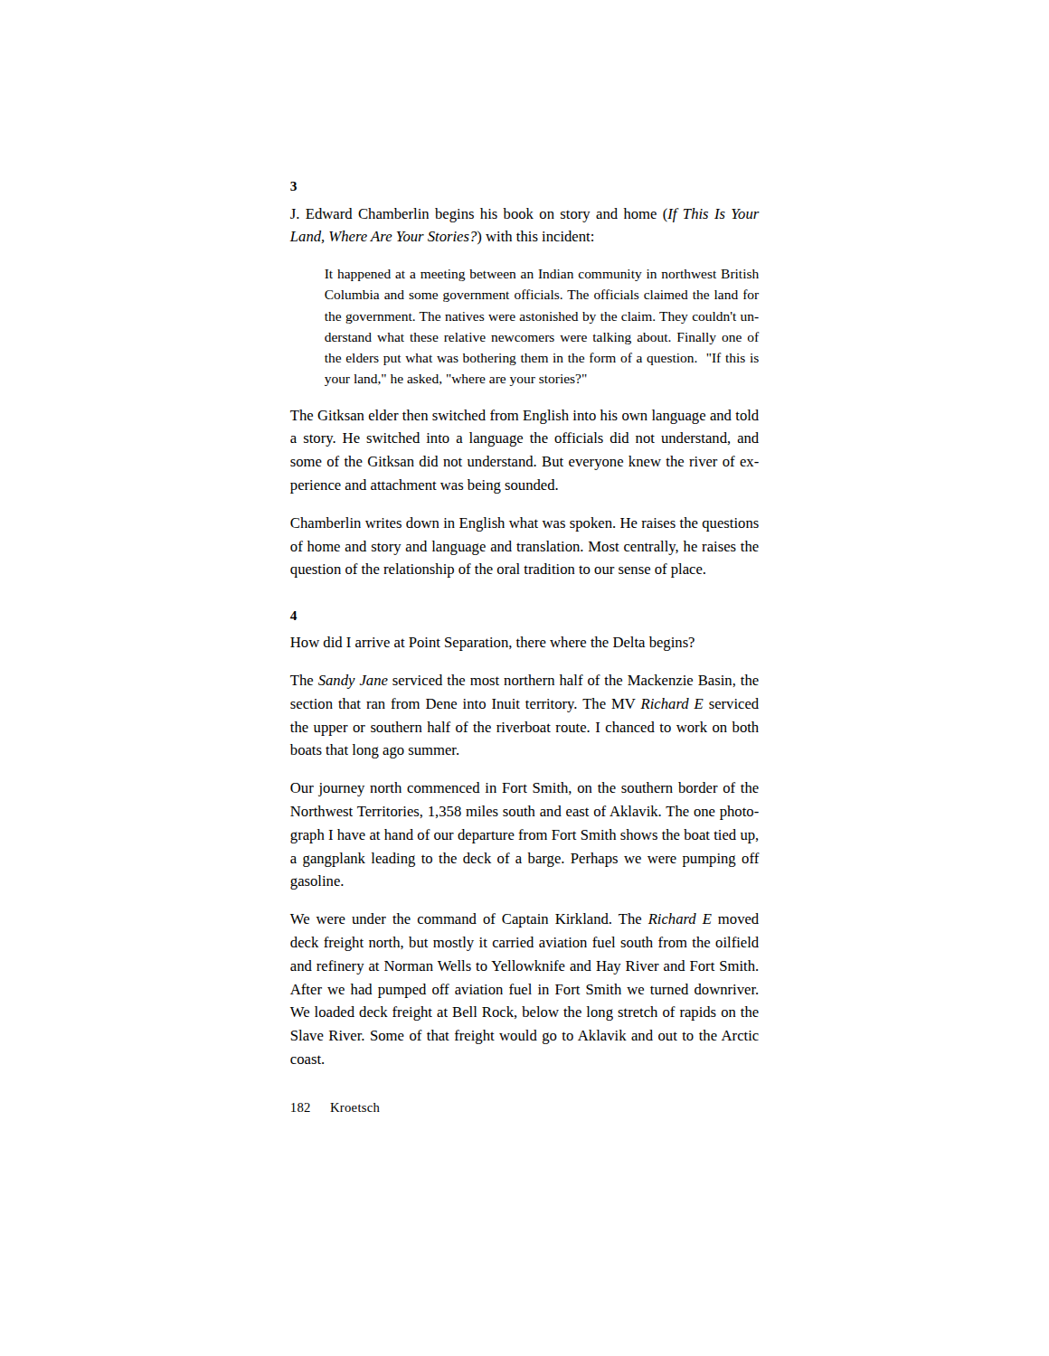3
J. Edward Chamberlin begins his book on story and home (If This Is Your Land, Where Are Your Stories?) with this incident:
It happened at a meeting between an Indian community in northwest British Columbia and some government officials. The officials claimed the land for the government. The natives were astonished by the claim. They couldn't understand what these relative newcomers were talking about. Finally one of the elders put what was bothering them in the form of a question. "If this is your land," he asked, "where are your stories?"
The Gitksan elder then switched from English into his own language and told a story. He switched into a language the officials did not understand, and some of the Gitksan did not understand. But everyone knew the river of experience and attachment was being sounded.
Chamberlin writes down in English what was spoken. He raises the questions of home and story and language and translation. Most centrally, he raises the question of the relationship of the oral tradition to our sense of place.
4
How did I arrive at Point Separation, there where the Delta begins?
The Sandy Jane serviced the most northern half of the Mackenzie Basin, the section that ran from Dene into Inuit territory. The MV Richard E serviced the upper or southern half of the riverboat route. I chanced to work on both boats that long ago summer.
Our journey north commenced in Fort Smith, on the southern border of the Northwest Territories, 1,358 miles south and east of Aklavik. The one photograph I have at hand of our departure from Fort Smith shows the boat tied up, a gangplank leading to the deck of a barge. Perhaps we were pumping off gasoline.
We were under the command of Captain Kirkland. The Richard E moved deck freight north, but mostly it carried aviation fuel south from the oilfield and refinery at Norman Wells to Yellowknife and Hay River and Fort Smith. After we had pumped off aviation fuel in Fort Smith we turned downriver. We loaded deck freight at Bell Rock, below the long stretch of rapids on the Slave River. Some of that freight would go to Aklavik and out to the Arctic coast.
182 Kroetsch